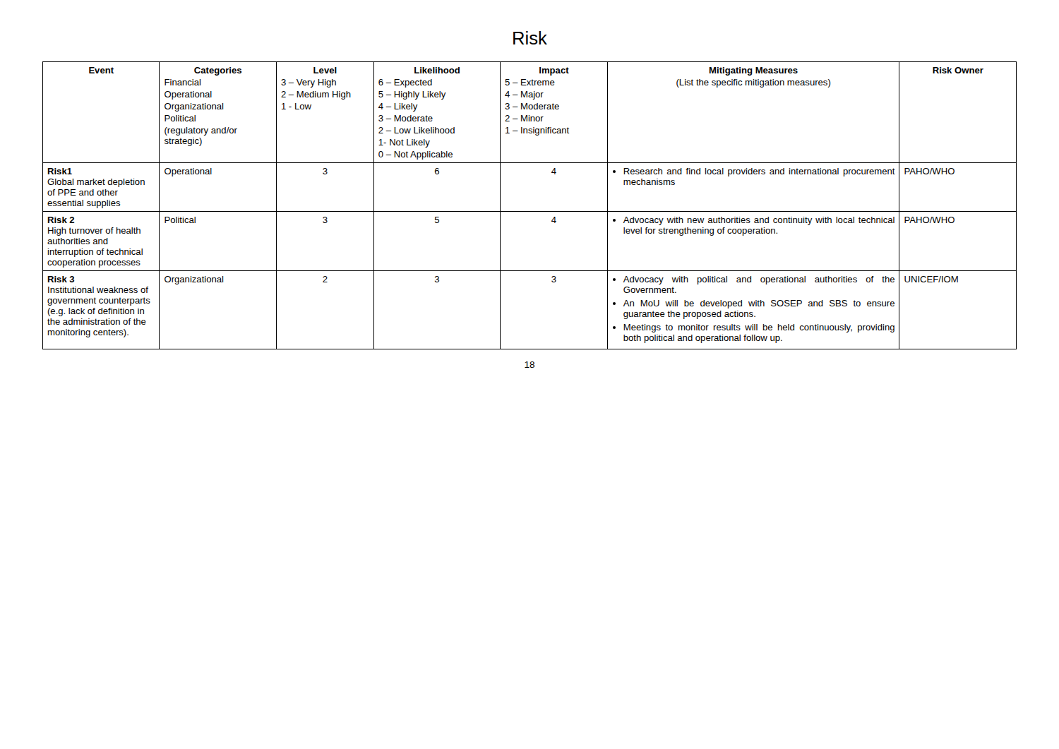Risk
| Event | Categories Financial Operational Organizational Political (regulatory and/or strategic) | Level 3 – Very High 2 – Medium High 1 - Low | Likelihood 6 – Expected 5 – Highly Likely 4 – Likely 3 – Moderate 2 – Low Likelihood 1- Not Likely 0 – Not Applicable | Impact 5 – Extreme 4 – Major 3 – Moderate 2 – Minor 1 – Insignificant | Mitigating Measures (List the specific mitigation measures) | Risk Owner |
| --- | --- | --- | --- | --- | --- | --- |
| Risk1 Global market depletion of PPE and other essential supplies | Operational | 3 | 6 | 4 | Research and find local providers and international procurement mechanisms | PAHO/WHO |
| Risk 2 High turnover of health authorities and interruption of technical cooperation processes | Political | 3 | 5 | 4 | Advocacy with new authorities and continuity with local technical level for strengthening of cooperation. | PAHO/WHO |
| Risk 3 Institutional weakness of government counterparts (e.g. lack of definition in the administration of the monitoring centers). | Organizational | 2 | 3 | 3 | Advocacy with political and operational authorities of the Government. An MoU will be developed with SOSEP and SBS to ensure guarantee the proposed actions. Meetings to monitor results will be held continuously, providing both political and operational follow up. | UNICEF/IOM |
18